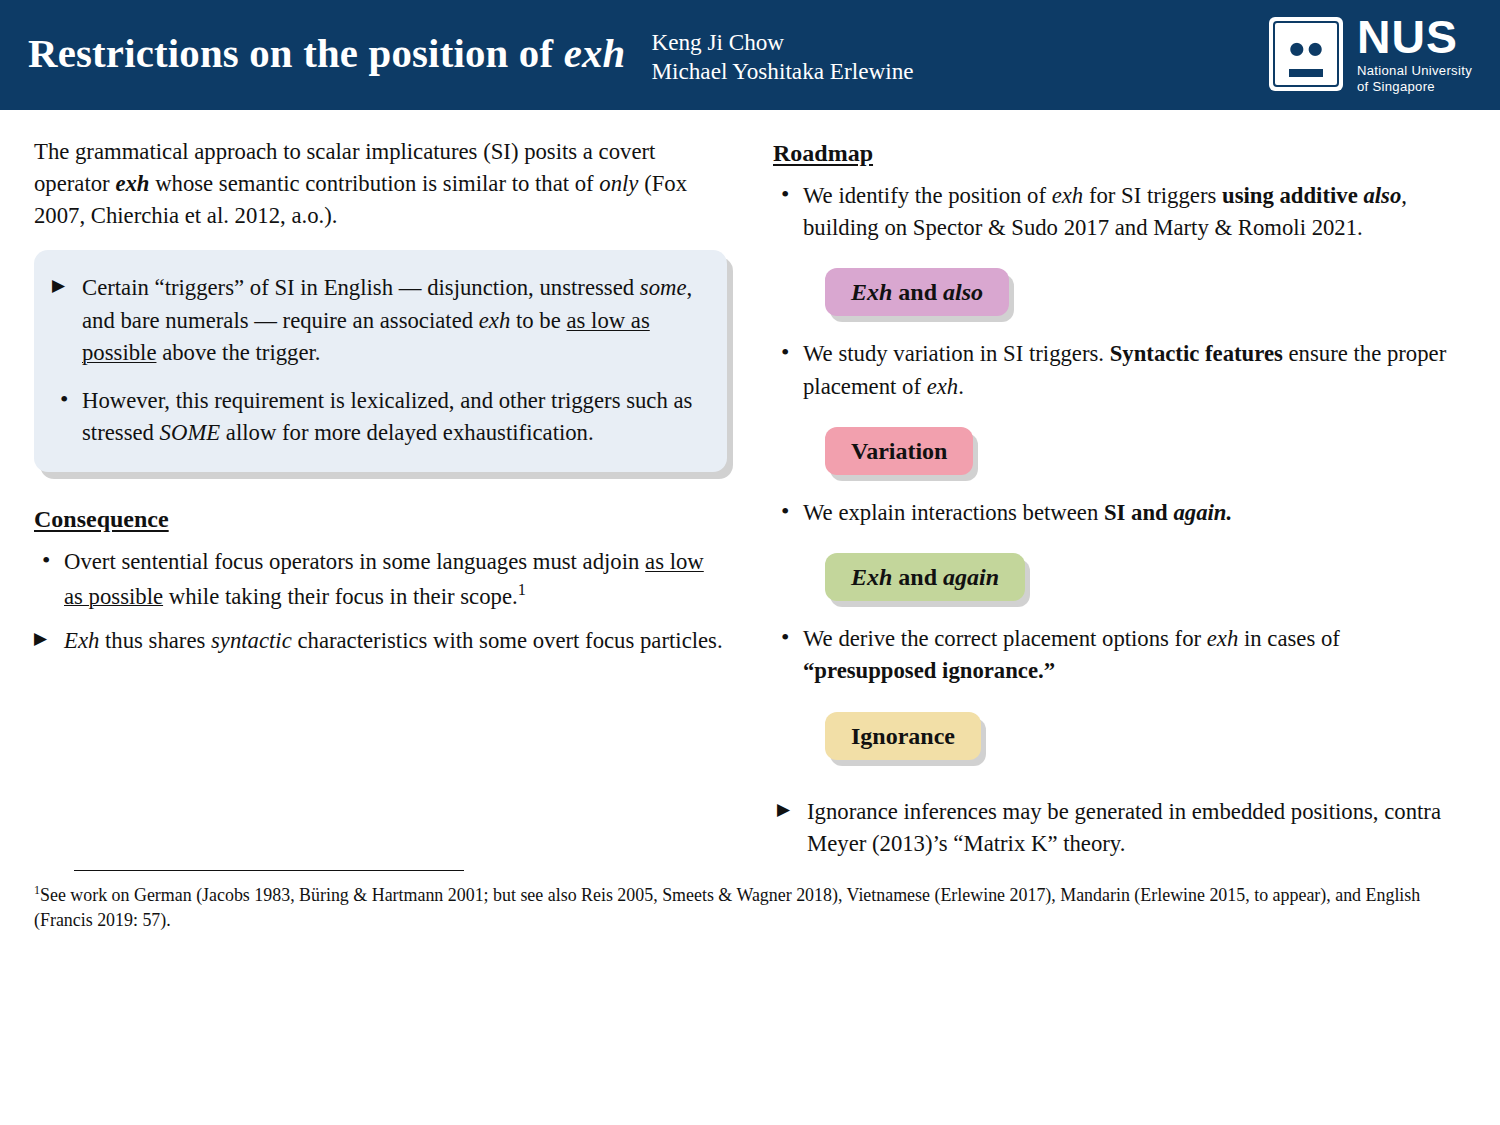Restrictions on the position of exh
Keng Ji Chow
Michael Yoshitaka Erlewine
NUS National University
of Singapore
The grammatical approach to scalar implicatures (SI) posits a covert operator exh whose semantic contribution is similar to that of only (Fox 2007, Chierchia et al. 2012, a.o.).
Certain “triggers” of SI in English — disjunction, unstressed some, and bare numerals — require an associated exh to be as low as possible above the trigger.
However, this requirement is lexicalized, and other triggers such as stressed SOME allow for more delayed exhaustification.
Consequence
Overt sentential focus operators in some languages must adjoin as low as possible while taking their focus in their scope.1
Exh thus shares syntactic characteristics with some overt focus particles.
Roadmap
We identify the position of exh for SI triggers using additive also, building on Spector & Sudo 2017 and Marty & Romoli 2021.
Exh and also
We study variation in SI triggers. Syntactic features ensure the proper placement of exh.
Variation
We explain interactions between SI and again.
Exh and again
We derive the correct placement options for exh in cases of “presupposed ignorance.”
Ignorance
Ignorance inferences may be generated in embedded positions, contra Meyer (2013)’s “Matrix K” theory.
1See work on German (Jacobs 1983, Büring & Hartmann 2001; but see also Reis 2005, Smeets & Wagner 2018), Vietnamese (Erlewine 2017), Mandarin (Erlewine 2015, to appear), and English (Francis 2019: 57).